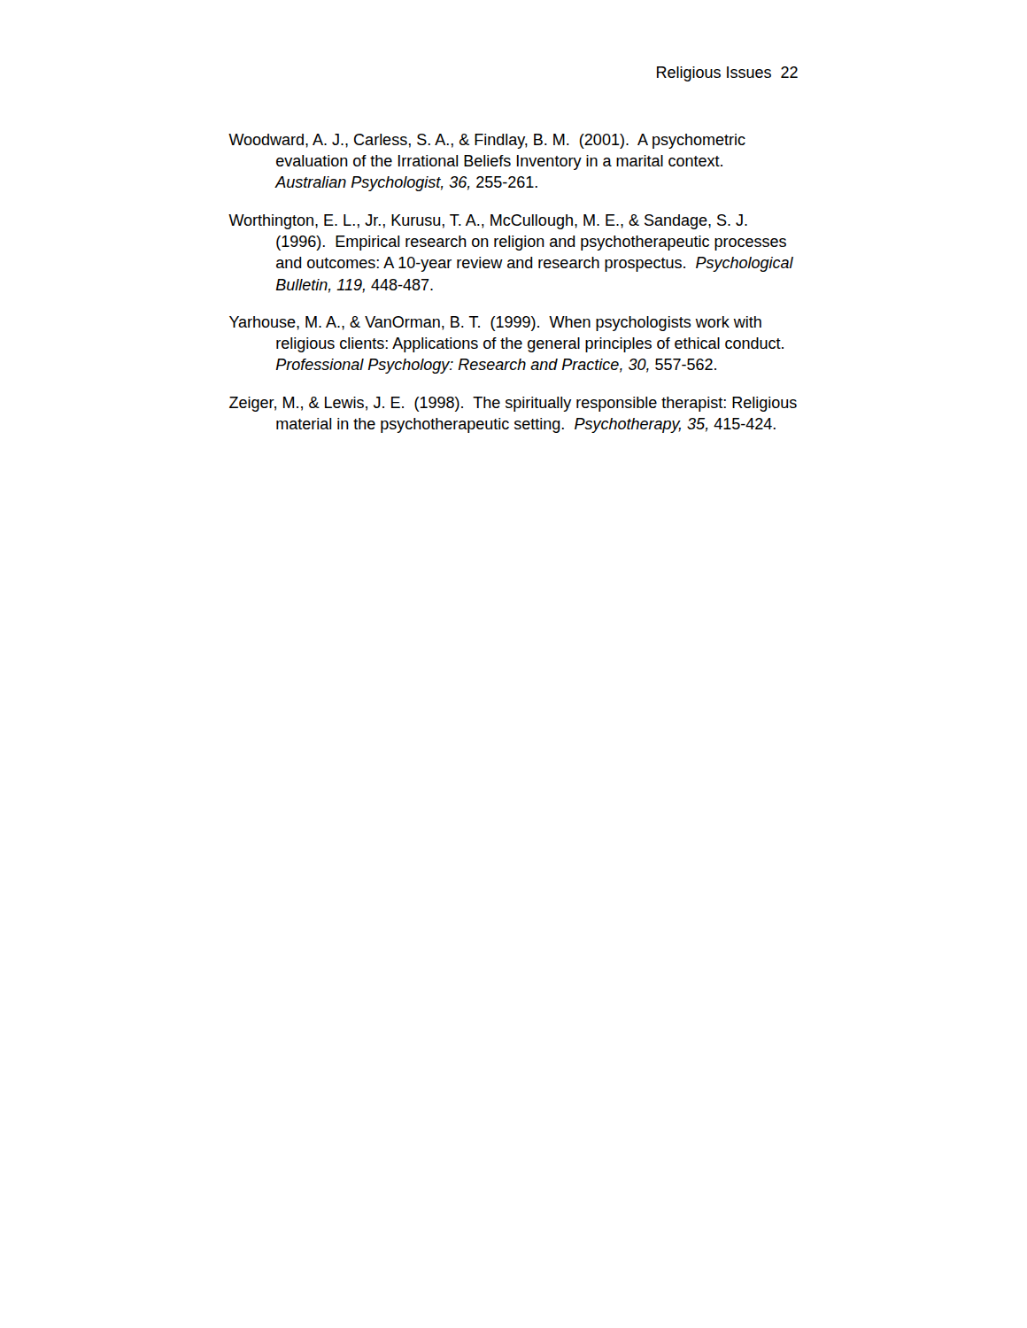Religious Issues 22
Woodward, A. J., Carless, S. A., & Findlay, B. M. (2001). A psychometric evaluation of the Irrational Beliefs Inventory in a marital context. Australian Psychologist, 36, 255-261.
Worthington, E. L., Jr., Kurusu, T. A., McCullough, M. E., & Sandage, S. J. (1996). Empirical research on religion and psychotherapeutic processes and outcomes: A 10-year review and research prospectus. Psychological Bulletin, 119, 448-487.
Yarhouse, M. A., & VanOrman, B. T. (1999). When psychologists work with religious clients: Applications of the general principles of ethical conduct. Professional Psychology: Research and Practice, 30, 557-562.
Zeiger, M., & Lewis, J. E. (1998). The spiritually responsible therapist: Religious material in the psychotherapeutic setting. Psychotherapy, 35, 415-424.